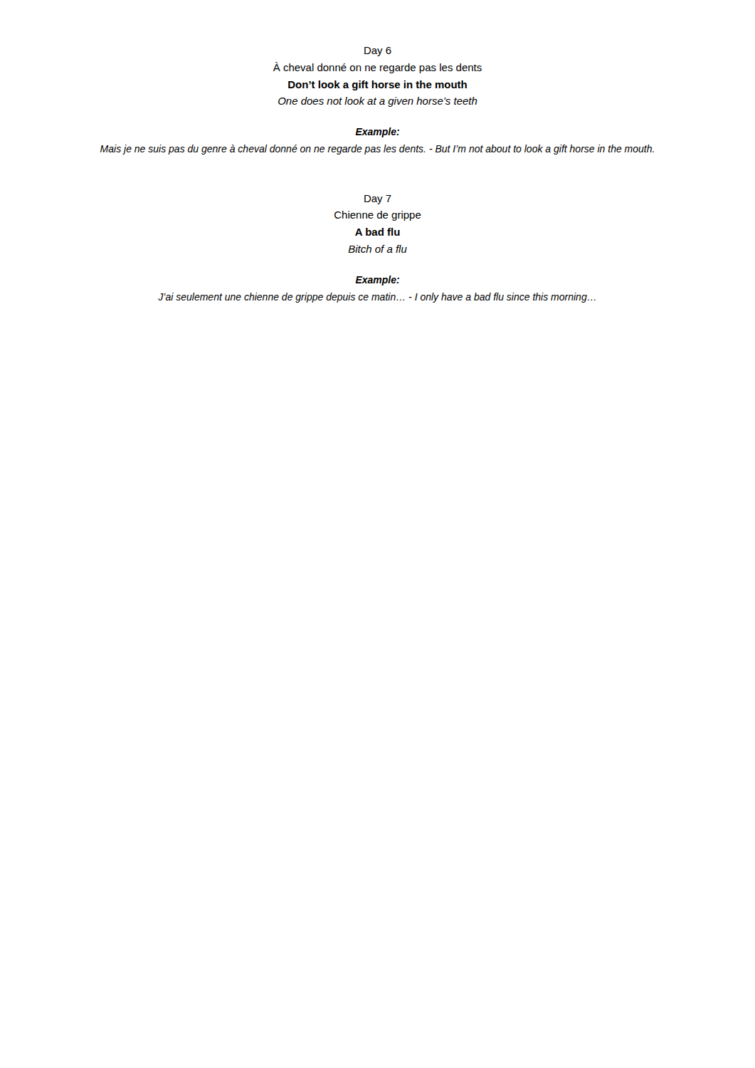Day 6
À cheval donné on ne regarde pas les dents
Don’t look a gift horse in the mouth
One does not look at a given horse’s teeth
Example:
Mais je ne suis pas du genre à cheval donné on ne regarde pas les dents. - But I’m not about to look a gift horse in the mouth.
Day 7
Chienne de grippe
A bad flu
Bitch of a flu
Example:
J’ai seulement une chienne de grippe depuis ce matin… - I only have a bad flu since this morning…